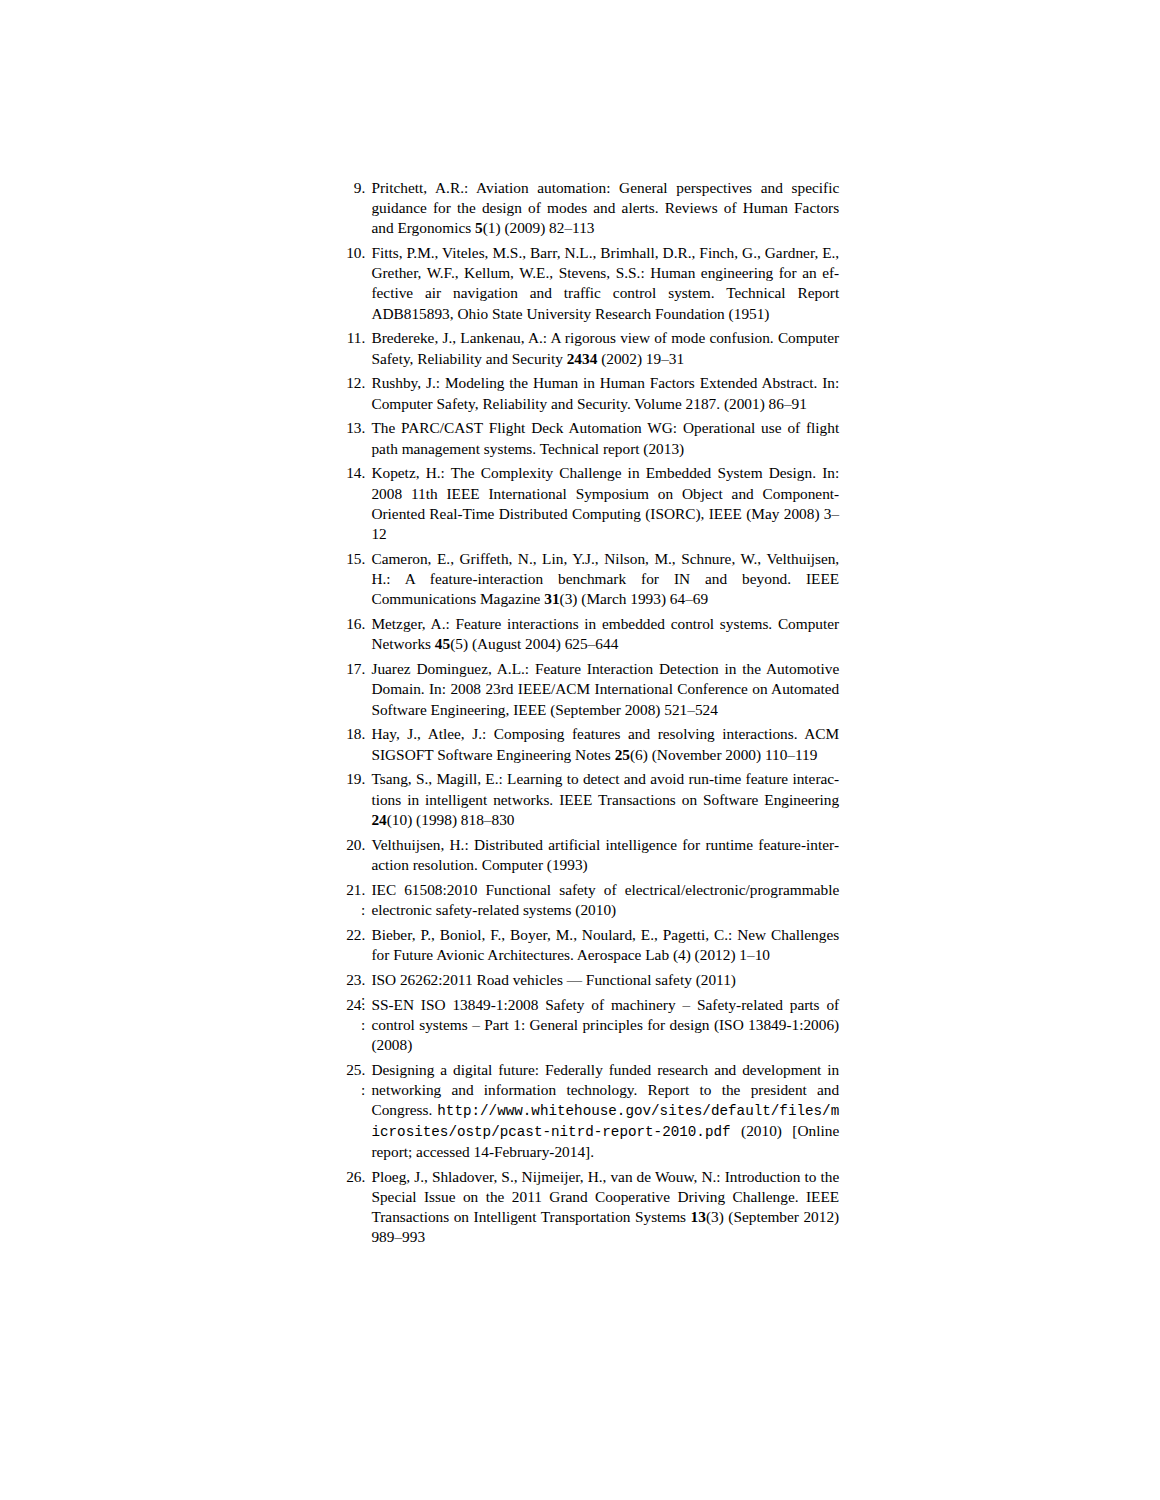Pritchett, A.R.: Aviation automation: General perspectives and specific guidance for the design of modes and alerts. Reviews of Human Factors and Ergonomics 5(1) (2009) 82–113
Fitts, P.M., Viteles, M.S., Barr, N.L., Brimhall, D.R., Finch, G., Gardner, E., Grether, W.F., Kellum, W.E., Stevens, S.S.: Human engineering for an effective air navigation and traffic control system. Technical Report ADB815893, Ohio State University Research Foundation (1951)
Bredereke, J., Lankenau, A.: A rigorous view of mode confusion. Computer Safety, Reliability and Security 2434 (2002) 19–31
Rushby, J.: Modeling the Human in Human Factors Extended Abstract. In: Computer Safety, Reliability and Security. Volume 2187. (2001) 86–91
The PARC/CAST Flight Deck Automation WG: Operational use of flight path management systems. Technical report (2013)
Kopetz, H.: The Complexity Challenge in Embedded System Design. In: 2008 11th IEEE International Symposium on Object and Component-Oriented Real-Time Distributed Computing (ISORC), IEEE (May 2008) 3–12
Cameron, E., Griffeth, N., Lin, Y.J., Nilson, M., Schnure, W., Velthuijsen, H.: A feature-interaction benchmark for IN and beyond. IEEE Communications Magazine 31(3) (March 1993) 64–69
Metzger, A.: Feature interactions in embedded control systems. Computer Networks 45(5) (August 2004) 625–644
Juarez Dominguez, A.L.: Feature Interaction Detection in the Automotive Domain. In: 2008 23rd IEEE/ACM International Conference on Automated Software Engineering, IEEE (September 2008) 521–524
Hay, J., Atlee, J.: Composing features and resolving interactions. ACM SIGSOFT Software Engineering Notes 25(6) (November 2000) 110–119
Tsang, S., Magill, E.: Learning to detect and avoid run-time feature interactions in intelligent networks. IEEE Transactions on Software Engineering 24(10) (1998) 818–830
Velthuijsen, H.: Distributed artificial intelligence for runtime feature-interaction resolution. Computer (1993)
IEC 61508:2010 Functional safety of electrical/electronic/programmable electronic safety-related systems (2010)
Bieber, P., Boniol, F., Boyer, M., Noulard, E., Pagetti, C.: New Challenges for Future Avionic Architectures. Aerospace Lab (4) (2012) 1–10
ISO 26262:2011 Road vehicles — Functional safety (2011)
SS-EN ISO 13849-1:2008 Safety of machinery – Safety-related parts of control systems – Part 1: General principles for design (ISO 13849-1:2006) (2008)
Designing a digital future: Federally funded research and development in networking and information technology. Report to the president and Congress. http://www.whitehouse.gov/sites/default/files/microsites/ostp/pcast-nitrd-report-2010.pdf (2010) [Online report; accessed 14-February-2014].
Ploeg, J., Shladover, S., Nijmeijer, H., van de Wouw, N.: Introduction to the Special Issue on the 2011 Grand Cooperative Driving Challenge. IEEE Transactions on Intelligent Transportation Systems 13(3) (September 2012) 989–993